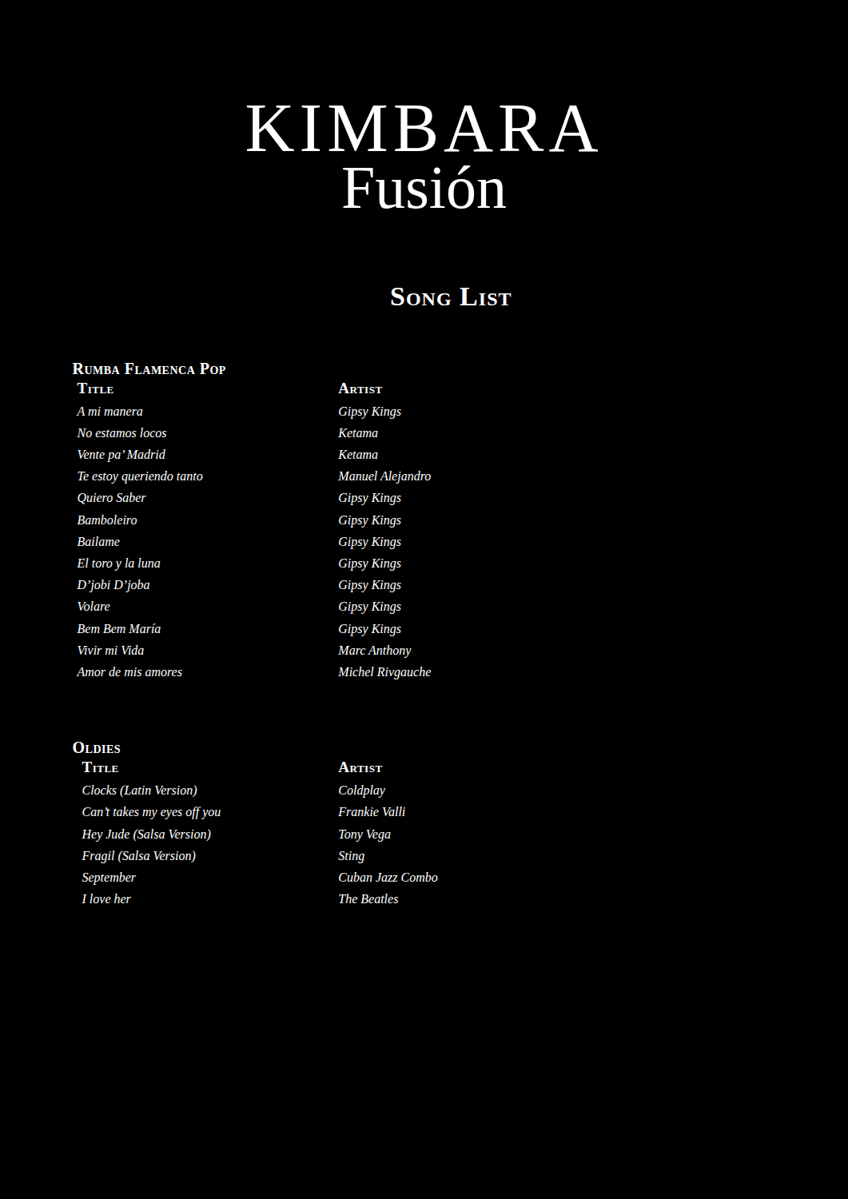KIMBARA
Fusión
Song List
Rumba Flamenca Pop
| Title | Artist |
| --- | --- |
| A mi manera | Gipsy Kings |
| No estamos locos | Ketama |
| Vente pa’ Madrid | Ketama |
| Te estoy queriendo tanto | Manuel Alejandro |
| Quiero Saber | Gipsy Kings |
| Bamboleiro | Gipsy Kings |
| Bailame | Gipsy Kings |
| El toro y la luna | Gipsy Kings |
| D’jobi D’joba | Gipsy Kings |
| Volare | Gipsy Kings |
| Bem Bem María | Gipsy Kings |
| Vivir mi Vida | Marc Anthony |
| Amor de mis amores | Michel Rivgauche |
Oldies
| Title | Artist |
| --- | --- |
| Clocks (Latin Version) | Coldplay |
| Can’t takes my eyes off you | Frankie Valli |
| Hey Jude (Salsa Version) | Tony Vega |
| Fragil (Salsa Version) | Sting |
| September | Cuban Jazz Combo |
| I love her | The Beatles |